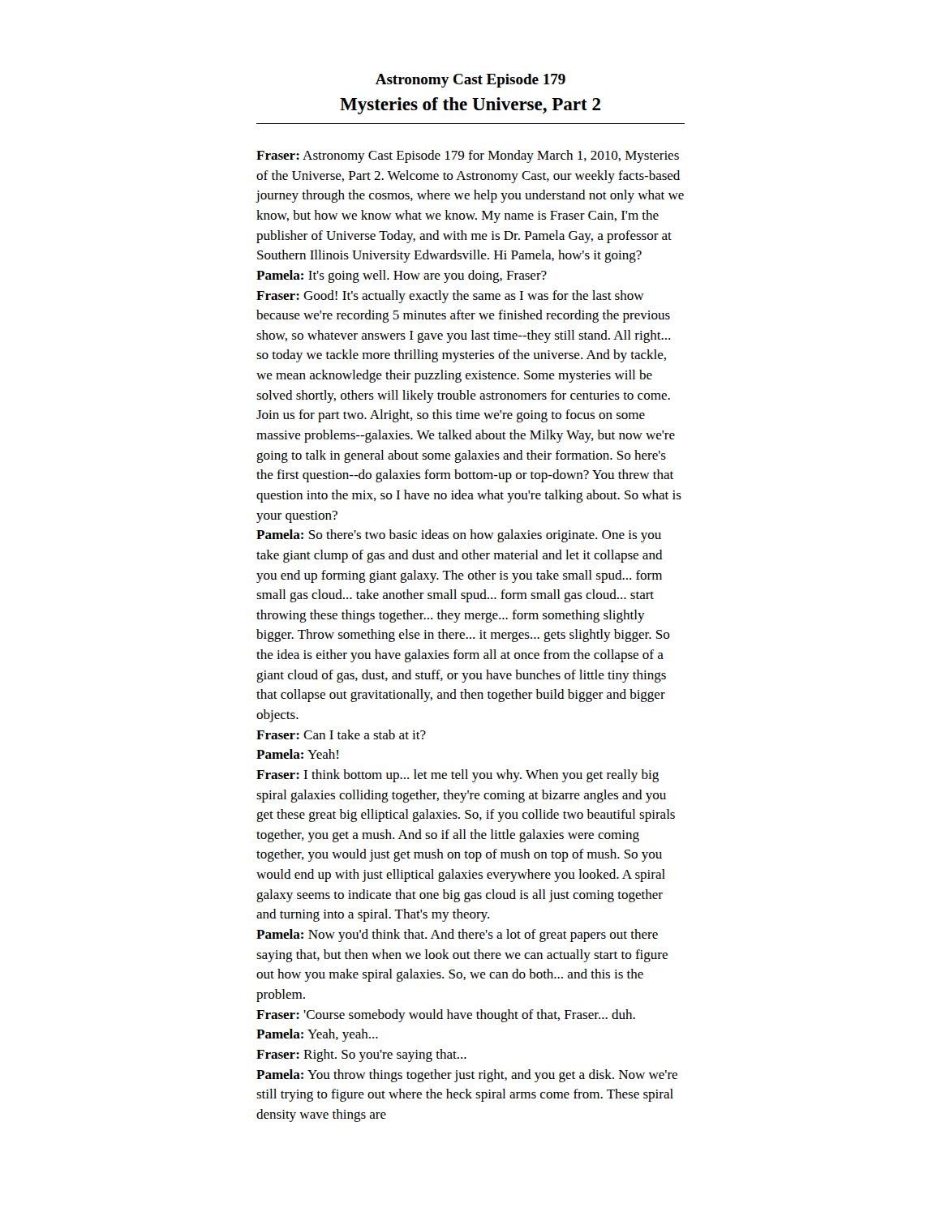Astronomy Cast Episode 179
Mysteries of the Universe, Part 2
Fraser: Astronomy Cast Episode 179 for Monday March 1, 2010, Mysteries of the Universe, Part 2. Welcome to Astronomy Cast, our weekly facts-based journey through the cosmos, where we help you understand not only what we know, but how we know what we know. My name is Fraser Cain, I'm the publisher of Universe Today, and with me is Dr. Pamela Gay, a professor at Southern Illinois University Edwardsville. Hi Pamela, how's it going?
Pamela: It's going well. How are you doing, Fraser?
Fraser: Good! It's actually exactly the same as I was for the last show because we're recording 5 minutes after we finished recording the previous show, so whatever answers I gave you last time--they still stand. All right... so today we tackle more thrilling mysteries of the universe. And by tackle, we mean acknowledge their puzzling existence. Some mysteries will be solved shortly, others will likely trouble astronomers for centuries to come. Join us for part two. Alright, so this time we're going to focus on some massive problems--galaxies. We talked about the Milky Way, but now we're going to talk in general about some galaxies and their formation. So here's the first question--do galaxies form bottom-up or top-down? You threw that question into the mix, so I have no idea what you're talking about. So what is your question?
Pamela: So there's two basic ideas on how galaxies originate. One is you take giant clump of gas and dust and other material and let it collapse and you end up forming giant galaxy. The other is you take small spud... form small gas cloud... take another small spud... form small gas cloud... start throwing these things together... they merge... form something slightly bigger. Throw something else in there... it merges... gets slightly bigger. So the idea is either you have galaxies form all at once from the collapse of a giant cloud of gas, dust, and stuff, or you have bunches of little tiny things that collapse out gravitationally, and then together build bigger and bigger objects.
Fraser: Can I take a stab at it?
Pamela: Yeah!
Fraser: I think bottom up... let me tell you why. When you get really big spiral galaxies colliding together, they're coming at bizarre angles and you get these great big elliptical galaxies. So, if you collide two beautiful spirals together, you get a mush. And so if all the little galaxies were coming together, you would just get mush on top of mush on top of mush. So you would end up with just elliptical galaxies everywhere you looked. A spiral galaxy seems to indicate that one big gas cloud is all just coming together and turning into a spiral. That's my theory.
Pamela: Now you'd think that. And there's a lot of great papers out there saying that, but then when we look out there we can actually start to figure out how you make spiral galaxies. So, we can do both... and this is the problem.
Fraser: 'Course somebody would have thought of that, Fraser... duh.
Pamela: Yeah, yeah...
Fraser: Right. So you're saying that...
Pamela: You throw things together just right, and you get a disk. Now we're still trying to figure out where the heck spiral arms come from. These spiral density wave things are